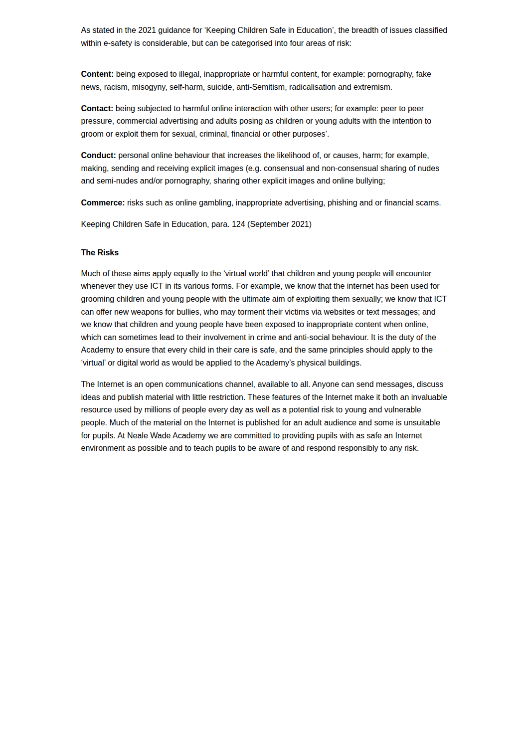As stated in the 2021 guidance for ‘Keeping Children Safe in Education’, the breadth of issues classified within e-safety is considerable, but can be categorised into four areas of risk:
Content: being exposed to illegal, inappropriate or harmful content, for example: pornography, fake news, racism, misogyny, self-harm, suicide, anti-Semitism, radicalisation and extremism.
Contact: being subjected to harmful online interaction with other users; for example: peer to peer pressure, commercial advertising and adults posing as children or young adults with the intention to groom or exploit them for sexual, criminal, financial or other purposes’.
Conduct: personal online behaviour that increases the likelihood of, or causes, harm; for example, making, sending and receiving explicit images (e.g. consensual and non-consensual sharing of nudes and semi-nudes and/or pornography, sharing other explicit images and online bullying;
Commerce: risks such as online gambling, inappropriate advertising, phishing and or financial scams.
Keeping Children Safe in Education, para. 124 (September 2021)
The Risks
Much of these aims apply equally to the ‘virtual world’ that children and young people will encounter whenever they use ICT in its various forms. For example, we know that the internet has been used for grooming children and young people with the ultimate aim of exploiting them sexually; we know that ICT can offer new weapons for bullies, who may torment their victims via websites or text messages; and we know that children and young people have been exposed to inappropriate content when online, which can sometimes lead to their involvement in crime and anti-social behaviour. It is the duty of the Academy to ensure that every child in their care is safe, and the same principles should apply to the ‘virtual’ or digital world as would be applied to the Academy’s physical buildings.
The Internet is an open communications channel, available to all. Anyone can send messages, discuss ideas and publish material with little restriction. These features of the Internet make it both an invaluable resource used by millions of people every day as well as a potential risk to young and vulnerable people. Much of the material on the Internet is published for an adult audience and some is unsuitable for pupils. At Neale Wade Academy we are committed to providing pupils with as safe an Internet environment as possible and to teach pupils to be aware of and respond responsibly to any risk.